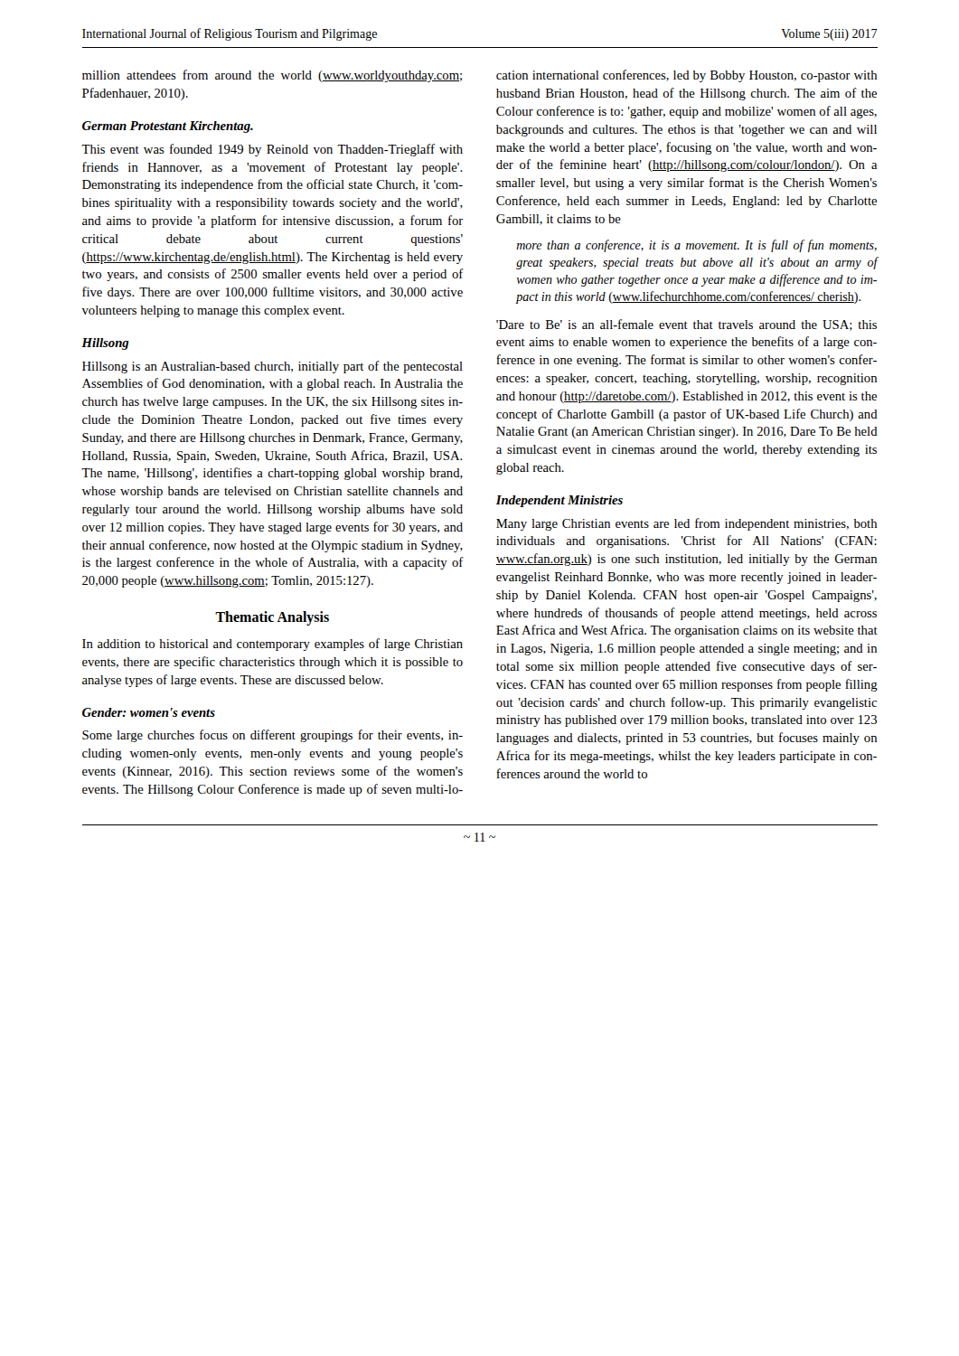International Journal of Religious Tourism and Pilgrimage Volume 5(iii) 2017
million attendees from around the world (www.worldyouthday.com; Pfadenhauer, 2010).
German Protestant Kirchentag.
This event was founded 1949 by Reinold von Thadden-Trieglaff with friends in Hannover, as a 'movement of Protestant lay people'. Demonstrating its independence from the official state Church, it 'combines spirituality with a responsibility towards society and the world', and aims to provide 'a platform for intensive discussion, a forum for critical debate about current questions' (https://www.kirchentag.de/english.html). The Kirchentag is held every two years, and consists of 2500 smaller events held over a period of five days. There are over 100,000 fulltime visitors, and 30,000 active volunteers helping to manage this complex event.
Hillsong
Hillsong is an Australian-based church, initially part of the pentecostal Assemblies of God denomination, with a global reach. In Australia the church has twelve large campuses. In the UK, the six Hillsong sites include the Dominion Theatre London, packed out five times every Sunday, and there are Hillsong churches in Denmark, France, Germany, Holland, Russia, Spain, Sweden, Ukraine, South Africa, Brazil, USA. The name, 'Hillsong', identifies a chart-topping global worship brand, whose worship bands are televised on Christian satellite channels and regularly tour around the world. Hillsong worship albums have sold over 12 million copies. They have staged large events for 30 years, and their annual conference, now hosted at the Olympic stadium in Sydney, is the largest conference in the whole of Australia, with a capacity of 20,000 people (www.hillsong.com; Tomlin, 2015:127).
Thematic Analysis
In addition to historical and contemporary examples of large Christian events, there are specific characteristics through which it is possible to analyse types of large events. These are discussed below.
Gender: women's events
Some large churches focus on different groupings for their events, including women-only events, men-only events and young people's events (Kinnear, 2016). This section reviews some of the women's events. The Hillsong Colour Conference is made up of seven multi-location international conferences, led by Bobby Houston, co-pastor with husband Brian Houston, head of the Hillsong church. The aim of the Colour conference is to: 'gather, equip and mobilize' women of all ages, backgrounds and cultures. The ethos is that 'together we can and will make the world a better place', focusing on 'the value, worth and wonder of the feminine heart' (http://hillsong.com/colour/london/). On a smaller level, but using a very similar format is the Cherish Women's Conference, held each summer in Leeds, England: led by Charlotte Gambill, it claims to be
more than a conference, it is a movement. It is full of fun moments, great speakers, special treats but above all it's about an army of women who gather together once a year make a difference and to impact in this world (www.lifechurchhome.com/conferences/ cherish).
'Dare to Be' is an all-female event that travels around the USA; this event aims to enable women to experience the benefits of a large conference in one evening. The format is similar to other women's conferences: a speaker, concert, teaching, storytelling, worship, recognition and honour (http://daretobe.com/). Established in 2012, this event is the concept of Charlotte Gambill (a pastor of UK-based Life Church) and Natalie Grant (an American Christian singer). In 2016, Dare To Be held a simulcast event in cinemas around the world, thereby extending its global reach.
Independent Ministries
Many large Christian events are led from independent ministries, both individuals and organisations. 'Christ for All Nations' (CFAN: www.cfan.org.uk) is one such institution, led initially by the German evangelist Reinhard Bonnke, who was more recently joined in leadership by Daniel Kolenda. CFAN host open-air 'Gospel Campaigns', where hundreds of thousands of people attend meetings, held across East Africa and West Africa. The organisation claims on its website that in Lagos, Nigeria, 1.6 million people attended a single meeting; and in total some six million people attended five consecutive days of services. CFAN has counted over 65 million responses from people filling out 'decision cards' and church follow-up. This primarily evangelistic ministry has published over 179 million books, translated into over 123 languages and dialects, printed in 53 countries, but focuses mainly on Africa for its mega-meetings, whilst the key leaders participate in conferences around the world to
~ 11 ~